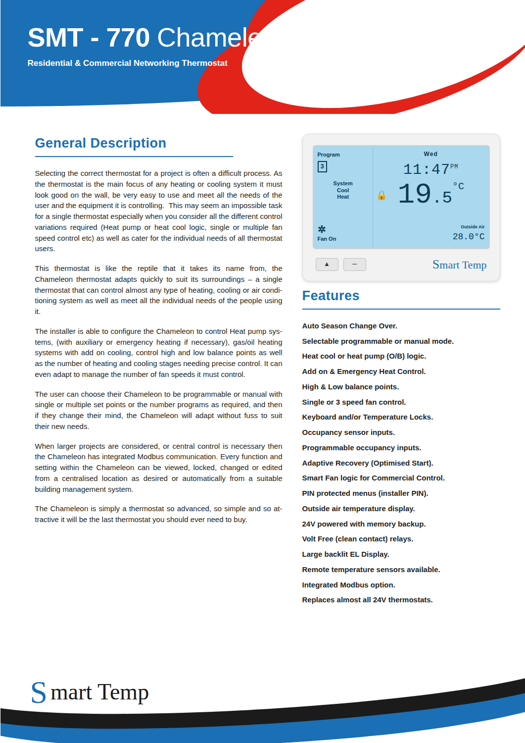SMT - 770 Chameleon
Residential & Commercial Networking Thermostat
Making Life Comfortable
General Description
Selecting the correct thermostat for a project is often a difficult process. As the thermostat is the main focus of any heating or cooling system it must look good on the wall, be very easy to use and meet all the needs of the user and the equipment it is controlling. This may seem an impossible task for a single thermostat especially when you consider all the different control variations required (Heat pump or heat cool logic, single or multiple fan speed control etc) as well as cater for the individual needs of all thermostat users.
This thermostat is like the reptile that it takes its name from, the Chameleon thermostat adapts quickly to suit its surroundings – a single thermostat that can control almost any type of heating, cooling or air conditioning system as well as meet all the individual needs of the people using it.
The installer is able to configure the Chameleon to control Heat pump systems, (with auxiliary or emergency heating if necessary), gas/oil heating systems with add on cooling, control high and low balance points as well as the number of heating and cooling stages needing precise control. It can even adapt to manage the number of fan speeds it must control.
The user can choose their Chameleon to be programmable or manual with single or multiple set points or the number programs as required, and then if they change their mind, the Chameleon will adapt without fuss to suit their new needs.
When larger projects are considered, or central control is necessary then the Chameleon has integrated Modbus communication. Every function and setting within the Chameleon can be viewed, locked, changed or edited from a centralised location as desired or automatically from a suitable building management system.
The Chameleon is simply a thermostat so advanced, so simple and so attractive it will be the last thermostat you should ever need to buy.
Program
3
System
Cool
Heat
✲Fan On
Wed
11:47PM
🔒
19.5°C
Outside Air28.0°C
▲
─
Smart Temp
Features
Auto Season Change Over.
Selectable programmable or manual mode.
Heat cool or heat pump (O/B) logic.
Add on & Emergency Heat Control.
High & Low balance points.
Single or 3 speed fan control.
Keyboard and/or Temperature Locks.
Occupancy sensor inputs.
Programmable occupancy inputs.
Adaptive Recovery (Optimised Start).
Smart Fan logic for Commercial Control.
PIN protected menus (installer PIN).
Outside air temperature display.
24V powered with memory backup.
Volt Free (clean contact) relays.
Large backlit EL Display.
Remote temperature sensors available.
Integrated Modbus option.
Replaces almost all 24V thermostats.
S mart Temp